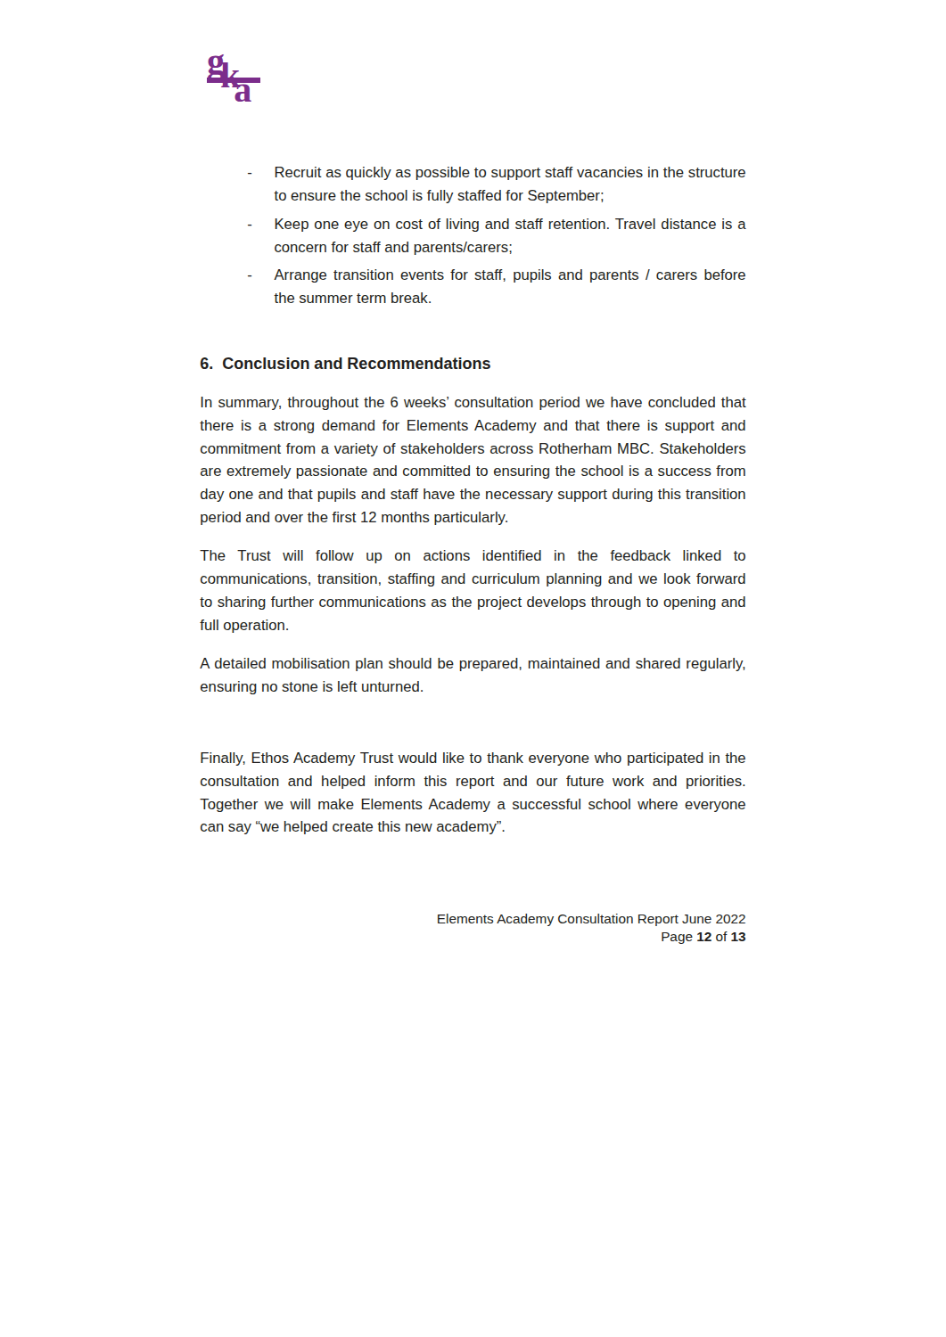g k a
Recruit as quickly as possible to support staff vacancies in the structure to ensure the school is fully staffed for September;
Keep one eye on cost of living and staff retention. Travel distance is a concern for staff and parents/carers;
Arrange transition events for staff, pupils and parents / carers before the summer term break.
6. Conclusion and Recommendations
In summary, throughout the 6 weeks’ consultation period we have concluded that there is a strong demand for Elements Academy and that there is support and commitment from a variety of stakeholders across Rotherham MBC. Stakeholders are extremely passionate and committed to ensuring the school is a success from day one and that pupils and staff have the necessary support during this transition period and over the first 12 months particularly.
The Trust will follow up on actions identified in the feedback linked to communications, transition, staffing and curriculum planning and we look forward to sharing further communications as the project develops through to opening and full operation.
A detailed mobilisation plan should be prepared, maintained and shared regularly, ensuring no stone is left unturned.
Finally, Ethos Academy Trust would like to thank everyone who participated in the consultation and helped inform this report and our future work and priorities. Together we will make Elements Academy a successful school where everyone can say “we helped create this new academy”.
Elements Academy Consultation Report June 2022
Page 12 of 13